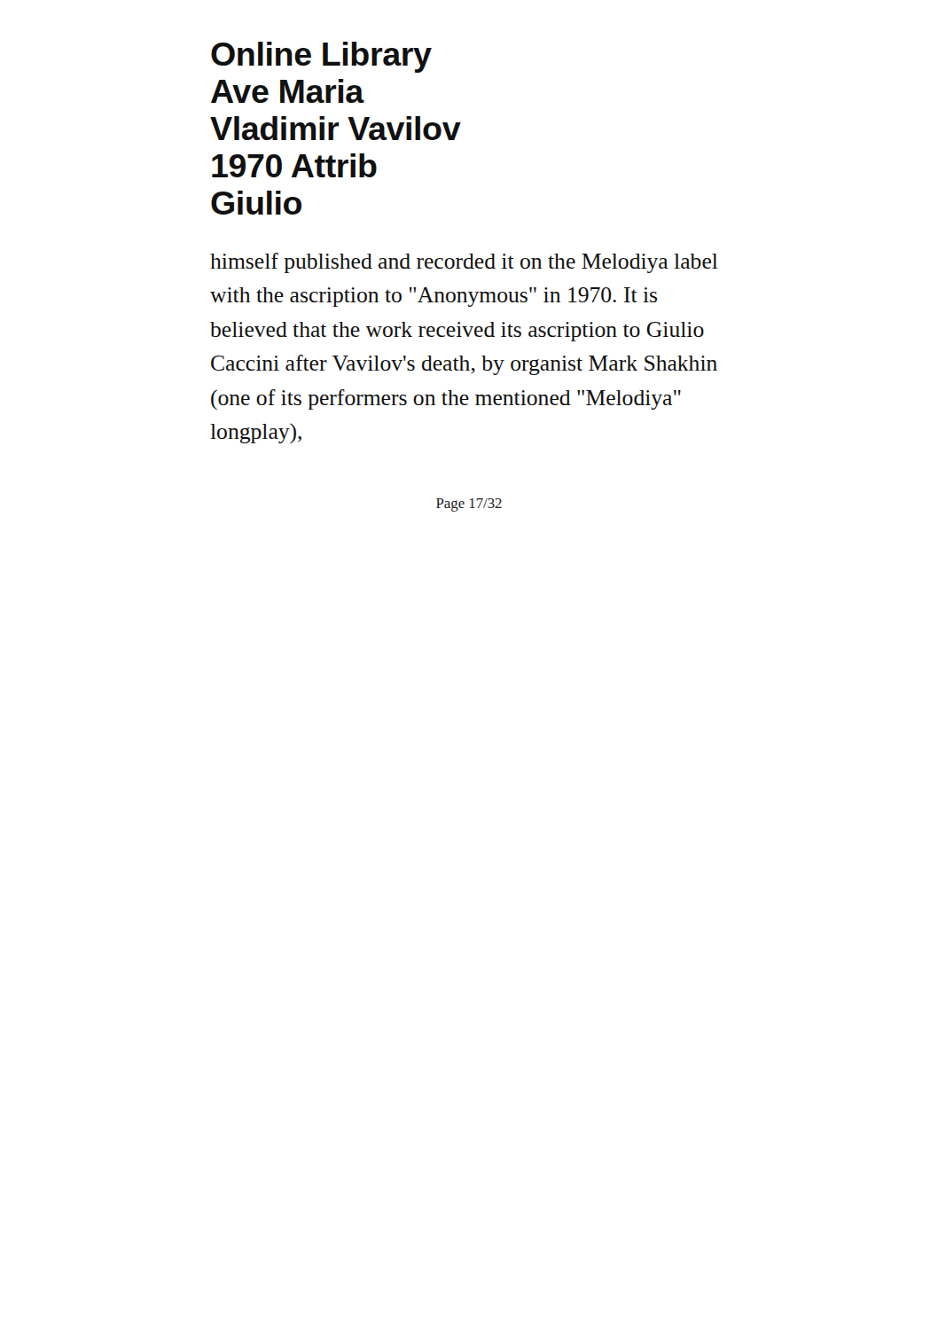Online Library Ave Maria Vladimir Vavilov 1970 Attrib Giulio
himself published and recorded it on the Melodiya label with the ascription to "Anonymous" in 1970. It is believed that the work received its ascription to Giulio Caccini after Vavilov's death, by organist Mark Shakhin (one of its performers on the mentioned "Melodiya" longplay),
Page 17/32